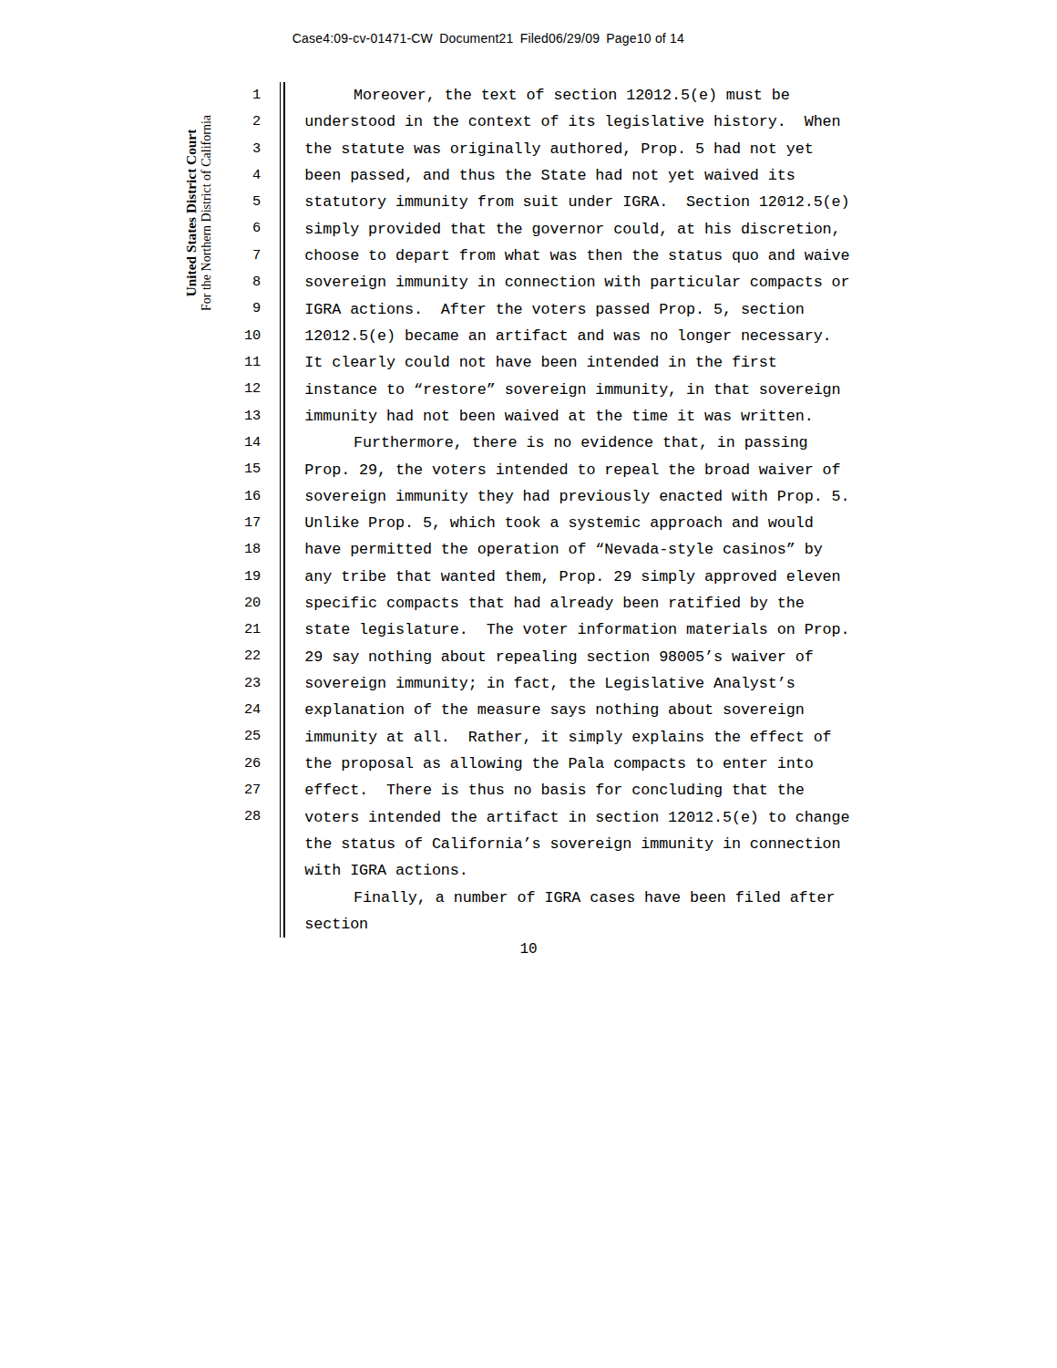Case4:09-cv-01471-CW Document21 Filed06/29/09 Page10 of 14
United States District Court For the Northern District of California
1
2
3
4
5
6
7
8
9
10
11
12
13
14
15
16
17
18
19
20
21
22
23
24
25
26
27
28
Moreover, the text of section 12012.5(e) must be understood in the context of its legislative history. When the statute was originally authored, Prop. 5 had not yet been passed, and thus the State had not yet waived its statutory immunity from suit under IGRA. Section 12012.5(e) simply provided that the governor could, at his discretion, choose to depart from what was then the status quo and waive sovereign immunity in connection with particular compacts or IGRA actions. After the voters passed Prop. 5, section 12012.5(e) became an artifact and was no longer necessary. It clearly could not have been intended in the first instance to “restore” sovereign immunity, in that sovereign immunity had not been waived at the time it was written.
Furthermore, there is no evidence that, in passing Prop. 29, the voters intended to repeal the broad waiver of sovereign immunity they had previously enacted with Prop. 5. Unlike Prop. 5, which took a systemic approach and would have permitted the operation of “Nevada-style casinos” by any tribe that wanted them, Prop. 29 simply approved eleven specific compacts that had already been ratified by the state legislature. The voter information materials on Prop. 29 say nothing about repealing section 98005’s waiver of sovereign immunity; in fact, the Legislative Analyst’s explanation of the measure says nothing about sovereign immunity at all. Rather, it simply explains the effect of the proposal as allowing the Pala compacts to enter into effect. There is thus no basis for concluding that the voters intended the artifact in section 12012.5(e) to change the status of California’s sovereign immunity in connection with IGRA actions.
Finally, a number of IGRA cases have been filed after section
10